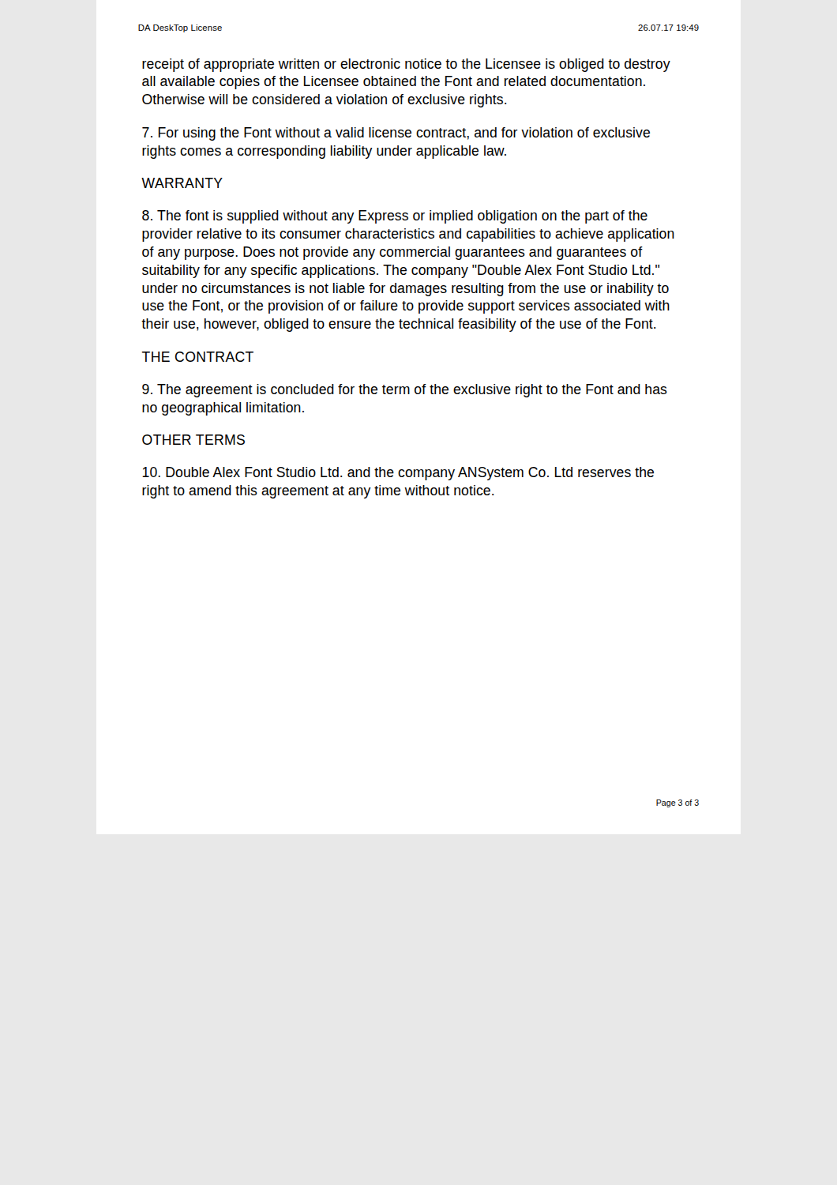DA DeskTop License 26.07.17 19:49
receipt of appropriate written or electronic notice to the Licensee is obliged to destroy all available copies of the Licensee obtained the Font and related documentation. Otherwise will be considered a violation of exclusive rights.
7. For using the Font without a valid license contract, and for violation of exclusive rights comes a corresponding liability under applicable law.
WARRANTY
8. The font is supplied without any Express or implied obligation on the part of the provider relative to its consumer characteristics and capabilities to achieve application of any purpose. Does not provide any commercial guarantees and guarantees of suitability for any specific applications. The company "Double Alex Font Studio Ltd." under no circumstances is not liable for damages resulting from the use or inability to use the Font, or the provision of or failure to provide support services associated with their use, however, obliged to ensure the technical feasibility of the use of the Font.
THE CONTRACT
9. The agreement is concluded for the term of the exclusive right to the Font and has no geographical limitation.
OTHER TERMS
10. Double Alex Font Studio Ltd. and the company ANSystem Co. Ltd reserves the right to amend this agreement at any time without notice.
Page 3 of 3